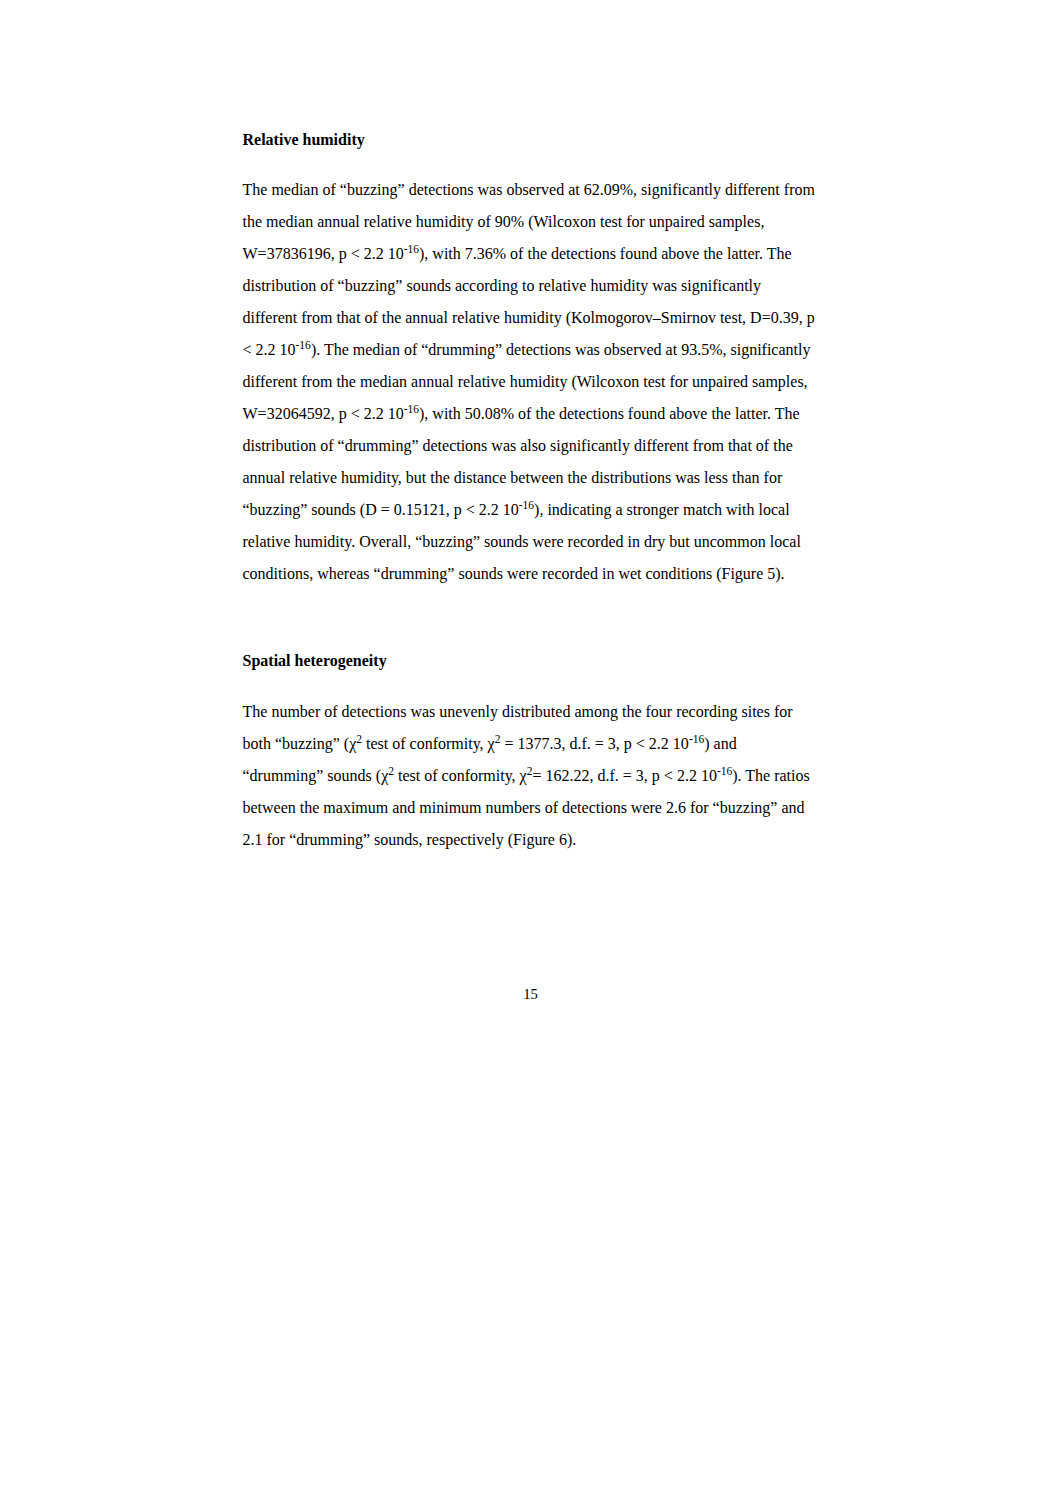Relative humidity
The median of “buzzing” detections was observed at 62.09%, significantly different from the median annual relative humidity of 90% (Wilcoxon test for unpaired samples, W=37836196, p < 2.2 10-16), with 7.36% of the detections found above the latter. The distribution of “buzzing” sounds according to relative humidity was significantly different from that of the annual relative humidity (Kolmogorov–Smirnov test, D=0.39, p < 2.2 10-16). The median of “drumming” detections was observed at 93.5%, significantly different from the median annual relative humidity (Wilcoxon test for unpaired samples, W=32064592, p < 2.2 10-16), with 50.08% of the detections found above the latter. The distribution of “drumming” detections was also significantly different from that of the annual relative humidity, but the distance between the distributions was less than for “buzzing” sounds (D = 0.15121, p < 2.2 10-16), indicating a stronger match with local relative humidity. Overall, “buzzing” sounds were recorded in dry but uncommon local conditions, whereas “drumming” sounds were recorded in wet conditions (Figure 5).
Spatial heterogeneity
The number of detections was unevenly distributed among the four recording sites for both “buzzing” (χ2 test of conformity, χ2 = 1377.3, d.f. = 3, p < 2.2 10-16) and “drumming” sounds (χ2 test of conformity, χ2= 162.22, d.f. = 3, p < 2.2 10-16). The ratios between the maximum and minimum numbers of detections were 2.6 for “buzzing” and 2.1 for “drumming” sounds, respectively (Figure 6).
15